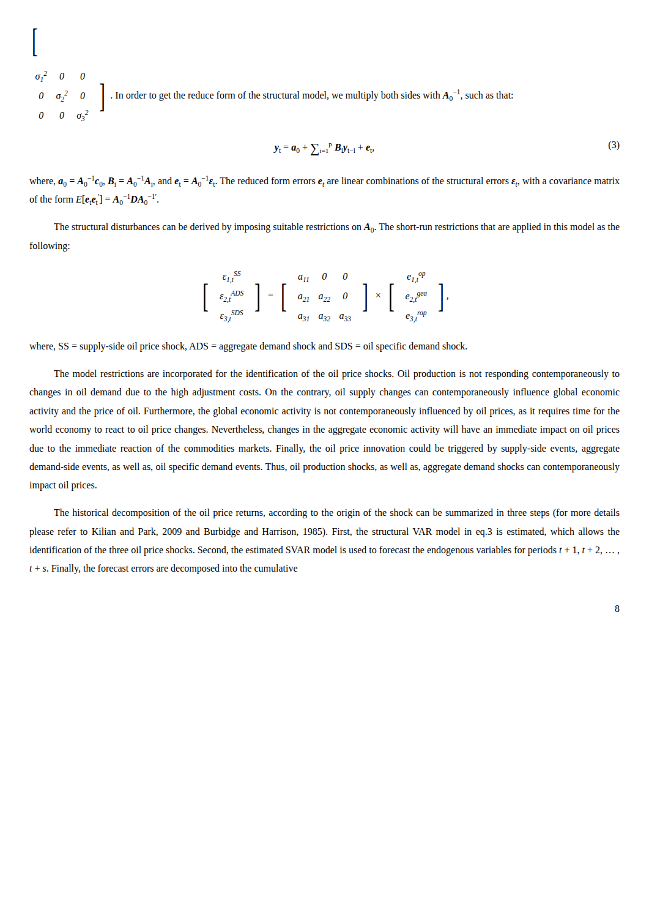[
| σ 1 2 | 0 | 0 |
| 0 | σ 2 2 | 0 |
| 0 | 0 | σ 3 2 |
] . In order to get the reduce form of the structural model, we multiply both sides with A0−1, such as that:
yt = a0 + ∑i=1p Biyt−i + et, (3)
where, a0 = A0−1c0, Bi = A0−1Ai, and et = A0−1εt. The reduced form errors et are linear combinations of the structural errors εt, with a covariance matrix of the form E[etet′] = A0−1DA0−1′.
The structural disturbances can be derived by imposing suitable restrictions on A0. The short-run restrictions that are applied in this model as the following:
[
| ε 1,t SS |
| ε 2,t ADS |
| ε 3,t SDS |
] = [
| a 11 | 0 | 0 |
| a 21 | a 22 | 0 |
| a 31 | a 32 | a 33 |
] × [
| e 1,t op |
| e 2,t gea |
| e 3,t rop |
],
where, SS = supply-side oil price shock, ADS = aggregate demand shock and SDS = oil specific demand shock.
The model restrictions are incorporated for the identification of the oil price shocks. Oil production is not responding contemporaneously to changes in oil demand due to the high adjustment costs. On the contrary, oil supply changes can contemporaneously influence global economic activity and the price of oil. Furthermore, the global economic activity is not contemporaneously influenced by oil prices, as it requires time for the world economy to react to oil price changes. Nevertheless, changes in the aggregate economic activity will have an immediate impact on oil prices due to the immediate reaction of the commodities markets. Finally, the oil price innovation could be triggered by supply-side events, aggregate demand-side events, as well as, oil specific demand events. Thus, oil production shocks, as well as, aggregate demand shocks can contemporaneously impact oil prices.
The historical decomposition of the oil price returns, according to the origin of the shock can be summarized in three steps (for more details please refer to Kilian and Park, 2009 and Burbidge and Harrison, 1985). First, the structural VAR model in eq.3 is estimated, which allows the identification of the three oil price shocks. Second, the estimated SVAR model is used to forecast the endogenous variables for periods t + 1, t + 2, … , t + s. Finally, the forecast errors are decomposed into the cumulative
8